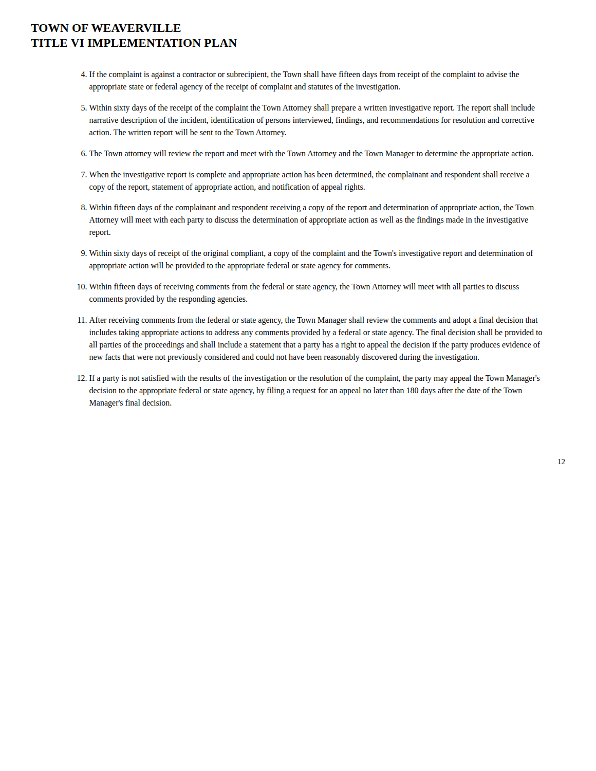TOWN OF WEAVERVILLE
TITLE VI IMPLEMENTATION PLAN
If the complaint is against a contractor or subrecipient, the Town shall have fifteen days from receipt of the complaint to advise the appropriate state or federal agency of the receipt of complaint and statutes of the investigation.
Within sixty days of the receipt of the complaint the Town Attorney shall prepare a written investigative report. The report shall include narrative description of the incident, identification of persons interviewed, findings, and recommendations for resolution and corrective action. The written report will be sent to the Town Attorney.
The Town attorney will review the report and meet with the Town Attorney and the Town Manager to determine the appropriate action.
When the investigative report is complete and appropriate action has been determined, the complainant and respondent shall receive a copy of the report, statement of appropriate action, and notification of appeal rights.
Within fifteen days of the complainant and respondent receiving a copy of the report and determination of appropriate action, the Town Attorney will meet with each party to discuss the determination of appropriate action as well as the findings made in the investigative report.
Within sixty days of receipt of the original compliant, a copy of the complaint and the Town's investigative report and determination of appropriate action will be provided to the appropriate federal or state agency for comments.
Within fifteen days of receiving comments from the federal or state agency, the Town Attorney will meet with all parties to discuss comments provided by the responding agencies.
After receiving comments from the federal or state agency, the Town Manager shall review the comments and adopt a final decision that includes taking appropriate actions to address any comments provided by a federal or state agency. The final decision shall be provided to all parties of the proceedings and shall include a statement that a party has a right to appeal the decision if the party produces evidence of new facts that were not previously considered and could not have been reasonably discovered during the investigation.
If a party is not satisfied with the results of the investigation or the resolution of the complaint, the party may appeal the Town Manager's decision to the appropriate federal or state agency, by filing a request for an appeal no later than 180 days after the date of the Town Manager's final decision.
12